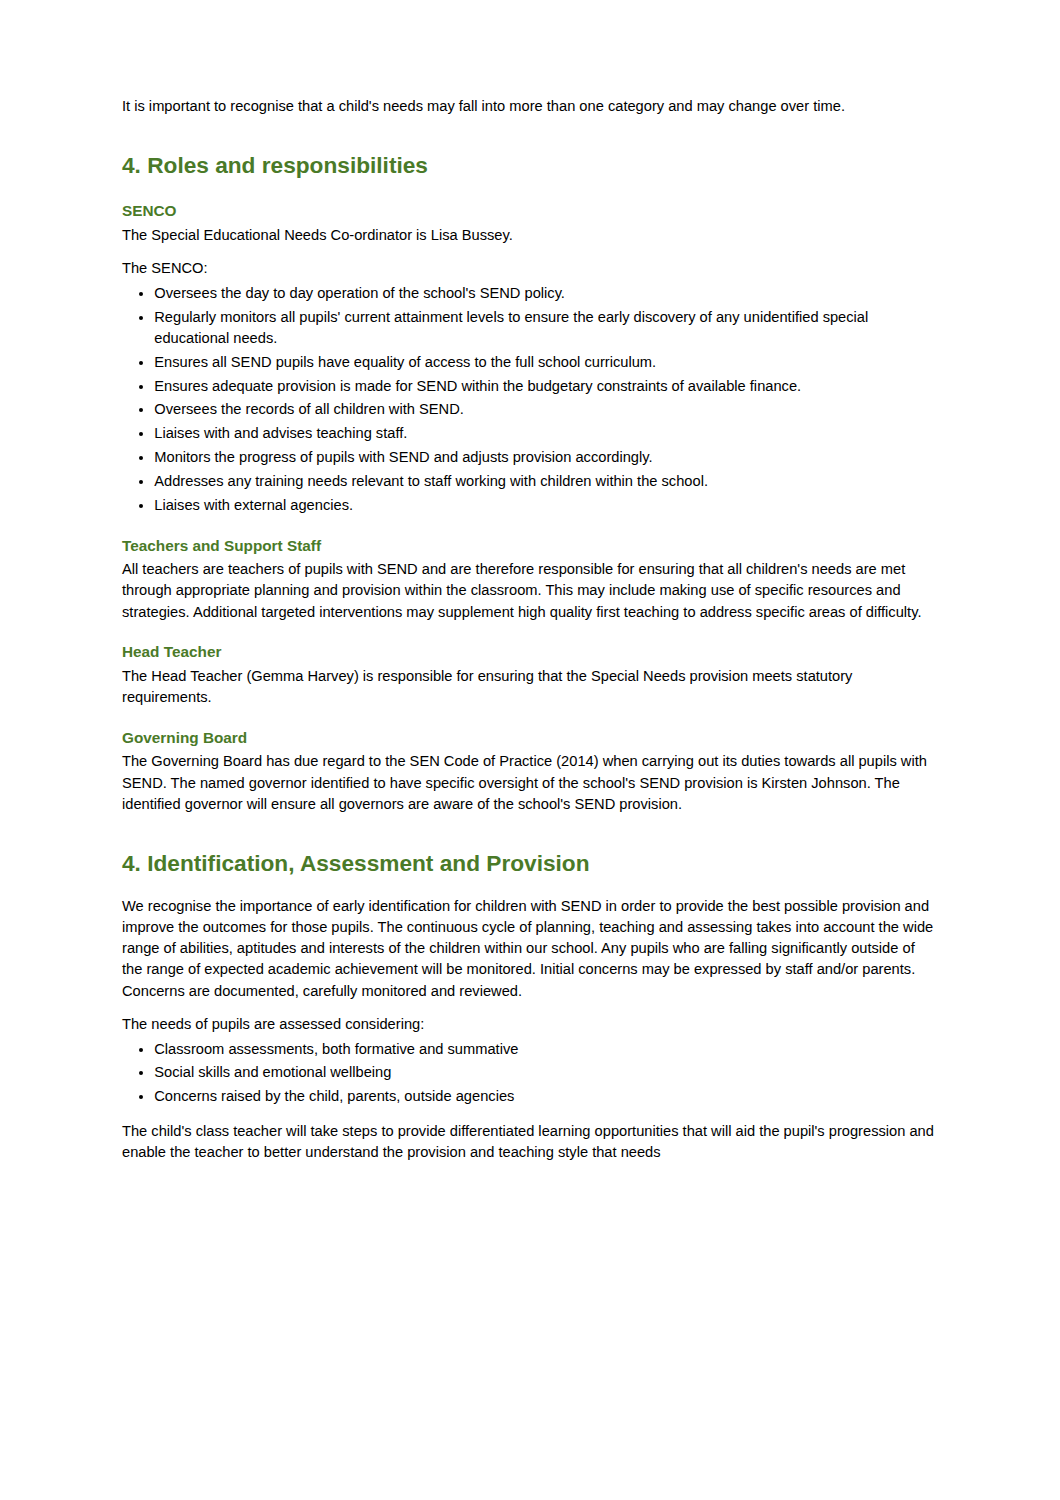It is important to recognise that a child's needs may fall into more than one category and may change over time.
4. Roles and responsibilities
SENCO
The Special Educational Needs Co-ordinator is Lisa Bussey.
The SENCO:
Oversees the day to day operation of the school's SEND policy.
Regularly monitors all pupils' current attainment levels to ensure the early discovery of any unidentified special educational needs.
Ensures all SEND pupils have equality of access to the full school curriculum.
Ensures adequate provision is made for SEND within the budgetary constraints of available finance.
Oversees the records of all children with SEND.
Liaises with and advises teaching staff.
Monitors the progress of pupils with SEND and adjusts provision accordingly.
Addresses any training needs relevant to staff working with children within the school.
Liaises with external agencies.
Teachers and Support Staff
All teachers are teachers of pupils with SEND and are therefore responsible for ensuring that all children's needs are met through appropriate planning and provision within the classroom. This may include making use of specific resources and strategies. Additional targeted interventions may supplement high quality first teaching to address specific areas of difficulty.
Head Teacher
The Head Teacher (Gemma Harvey) is responsible for ensuring that the Special Needs provision meets statutory requirements.
Governing Board
The Governing Board has due regard to the SEN Code of Practice (2014) when carrying out its duties towards all pupils with SEND. The named governor identified to have specific oversight of the school's SEND provision is Kirsten Johnson. The identified governor will ensure all governors are aware of the school's SEND provision.
4. Identification, Assessment and Provision
We recognise the importance of early identification for children with SEND in order to provide the best possible provision and improve the outcomes for those pupils. The continuous cycle of planning, teaching and assessing takes into account the wide range of abilities, aptitudes and interests of the children within our school. Any pupils who are falling significantly outside of the range of expected academic achievement will be monitored. Initial concerns may be expressed by staff and/or parents. Concerns are documented, carefully monitored and reviewed.
The needs of pupils are assessed considering:
Classroom assessments, both formative and summative
Social skills and emotional wellbeing
Concerns raised by the child, parents, outside agencies
The child's class teacher will take steps to provide differentiated learning opportunities that will aid the pupil's progression and enable the teacher to better understand the provision and teaching style that needs